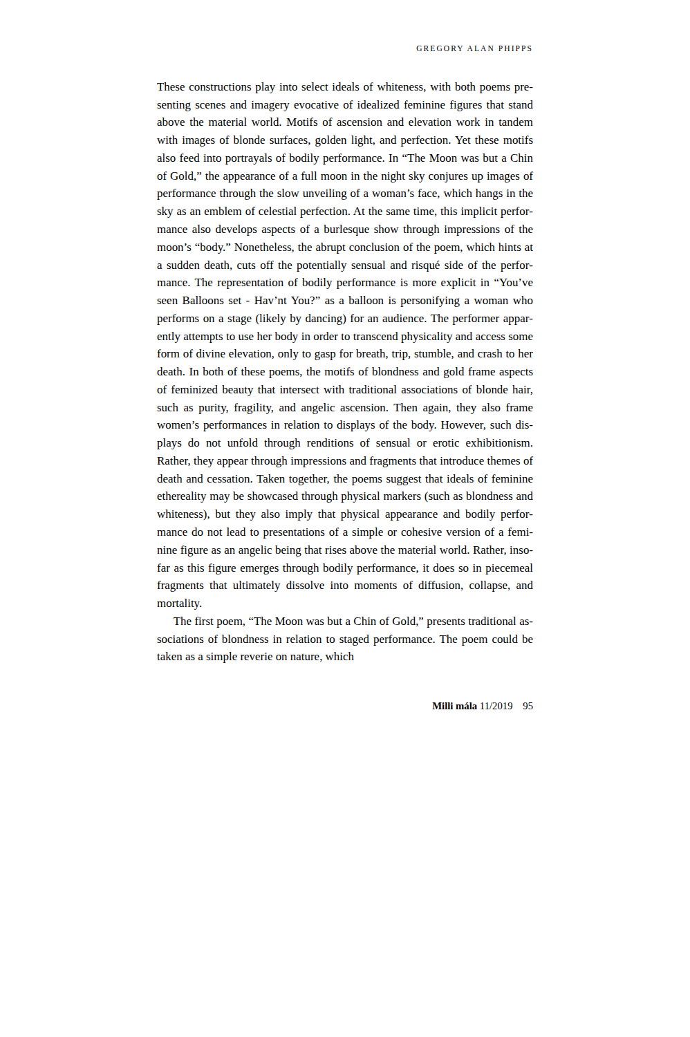Gregory Alan Phipps
These constructions play into select ideals of whiteness, with both poems presenting scenes and imagery evocative of idealized feminine figures that stand above the material world. Motifs of ascension and elevation work in tandem with images of blonde surfaces, golden light, and perfection. Yet these motifs also feed into portrayals of bodily performance. In “The Moon was but a Chin of Gold,” the appearance of a full moon in the night sky conjures up images of performance through the slow unveiling of a woman’s face, which hangs in the sky as an emblem of celestial perfection. At the same time, this implicit performance also develops aspects of a burlesque show through impressions of the moon’s “body.” Nonetheless, the abrupt conclusion of the poem, which hints at a sudden death, cuts off the potentially sensual and risqué side of the performance. The representation of bodily performance is more explicit in “You’ve seen Balloons set - Hav’nt You?” as a balloon is personifying a woman who performs on a stage (likely by dancing) for an audience. The performer apparently attempts to use her body in order to transcend physicality and access some form of divine elevation, only to gasp for breath, trip, stumble, and crash to her death. In both of these poems, the motifs of blondness and gold frame aspects of feminized beauty that intersect with traditional associations of blonde hair, such as purity, fragility, and angelic ascension. Then again, they also frame women’s performances in relation to displays of the body. However, such displays do not unfold through renditions of sensual or erotic exhibitionism. Rather, they appear through impressions and fragments that introduce themes of death and cessation. Taken together, the poems suggest that ideals of feminine ethereality may be showcased through physical markers (such as blondness and whiteness), but they also imply that physical appearance and bodily performance do not lead to presentations of a simple or cohesive version of a feminine figure as an angelic being that rises above the material world. Rather, insofar as this figure emerges through bodily performance, it does so in piecemeal fragments that ultimately dissolve into moments of diffusion, collapse, and mortality.
The first poem, “The Moon was but a Chin of Gold,” presents traditional associations of blondness in relation to staged performance. The poem could be taken as a simple reverie on nature, which
Milli mála 11/2019 95